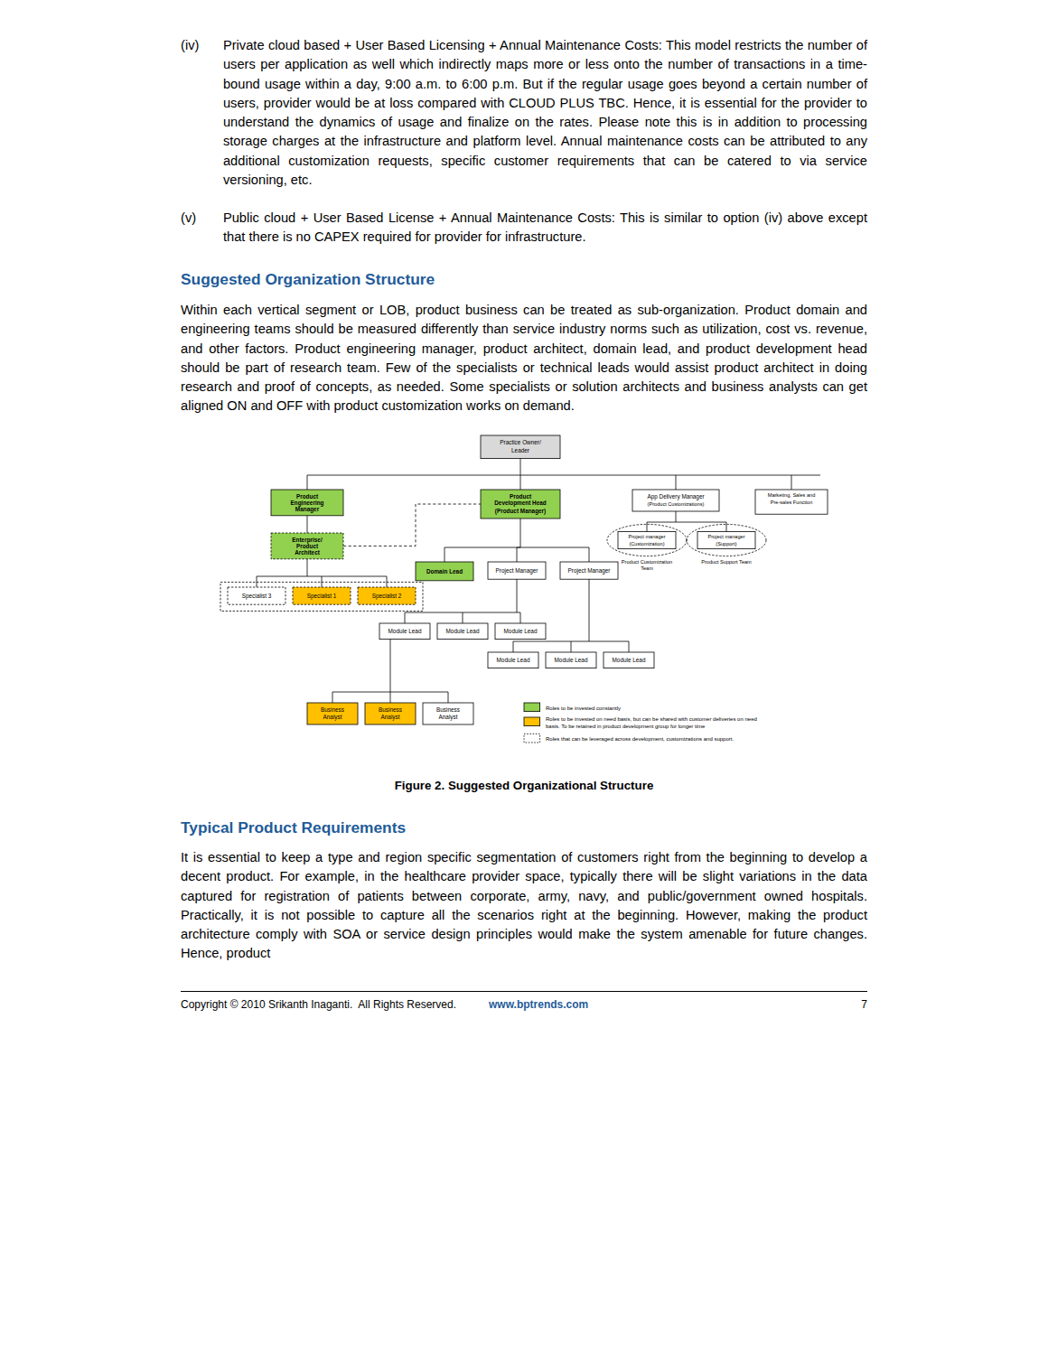(iv) Private cloud based + User Based Licensing + Annual Maintenance Costs: This model restricts the number of users per application as well which indirectly maps more or less onto the number of transactions in a time-bound usage within a day, 9:00 a.m. to 6:00 p.m. But if the regular usage goes beyond a certain number of users, provider would be at loss compared with CLOUD PLUS TBC. Hence, it is essential for the provider to understand the dynamics of usage and finalize on the rates. Please note this is in addition to processing storage charges at the infrastructure and platform level. Annual maintenance costs can be attributed to any additional customization requests, specific customer requirements that can be catered to via service versioning, etc.
(v) Public cloud + User Based License + Annual Maintenance Costs: This is similar to option (iv) above except that there is no CAPEX required for provider for infrastructure.
Suggested Organization Structure
Within each vertical segment or LOB, product business can be treated as sub-organization. Product domain and engineering teams should be measured differently than service industry norms such as utilization, cost vs. revenue, and other factors. Product engineering manager, product architect, domain lead, and product development head should be part of research team. Few of the specialists or technical leads would assist product architect in doing research and proof of concepts, as needed. Some specialists or solution architects and business analysts can get aligned ON and OFF with product customization works on demand.
Practice Owner/ Leader Product Engineering Manager Product Development Head (Product Manager) App Delivery Manager (Product Customizations) Marketing, Sales and Pre-sales Function Enterprise/ Product Architect Domain Lead Project Manager Project Manager Project manager (Customization) Project manager (Support) Product Customization Team Product Support Team Specialist 3 Specialist 1 Specialist 2 Module Lead Module Lead Module Lead Module Lead Module Lead Module Lead Business Analyst Business Analyst Business Analyst Roles to be invested constantly Roles to be invested on need basis, but can be shared with customer deliveries on need basis. To be retained in product development group for longer time Roles that can be leveraged across development, customizations and support.
Figure 2. Suggested Organizational Structure
Typical Product Requirements
It is essential to keep a type and region specific segmentation of customers right from the beginning to develop a decent product. For example, in the healthcare provider space, typically there will be slight variations in the data captured for registration of patients between corporate, army, navy, and public/government owned hospitals. Practically, it is not possible to capture all the scenarios right at the beginning. However, making the product architecture comply with SOA or service design principles would make the system amenable for future changes. Hence, product
Copyright © 2010 Srikanth Inaganti. All Rights Reserved. www.bptrends.com
7